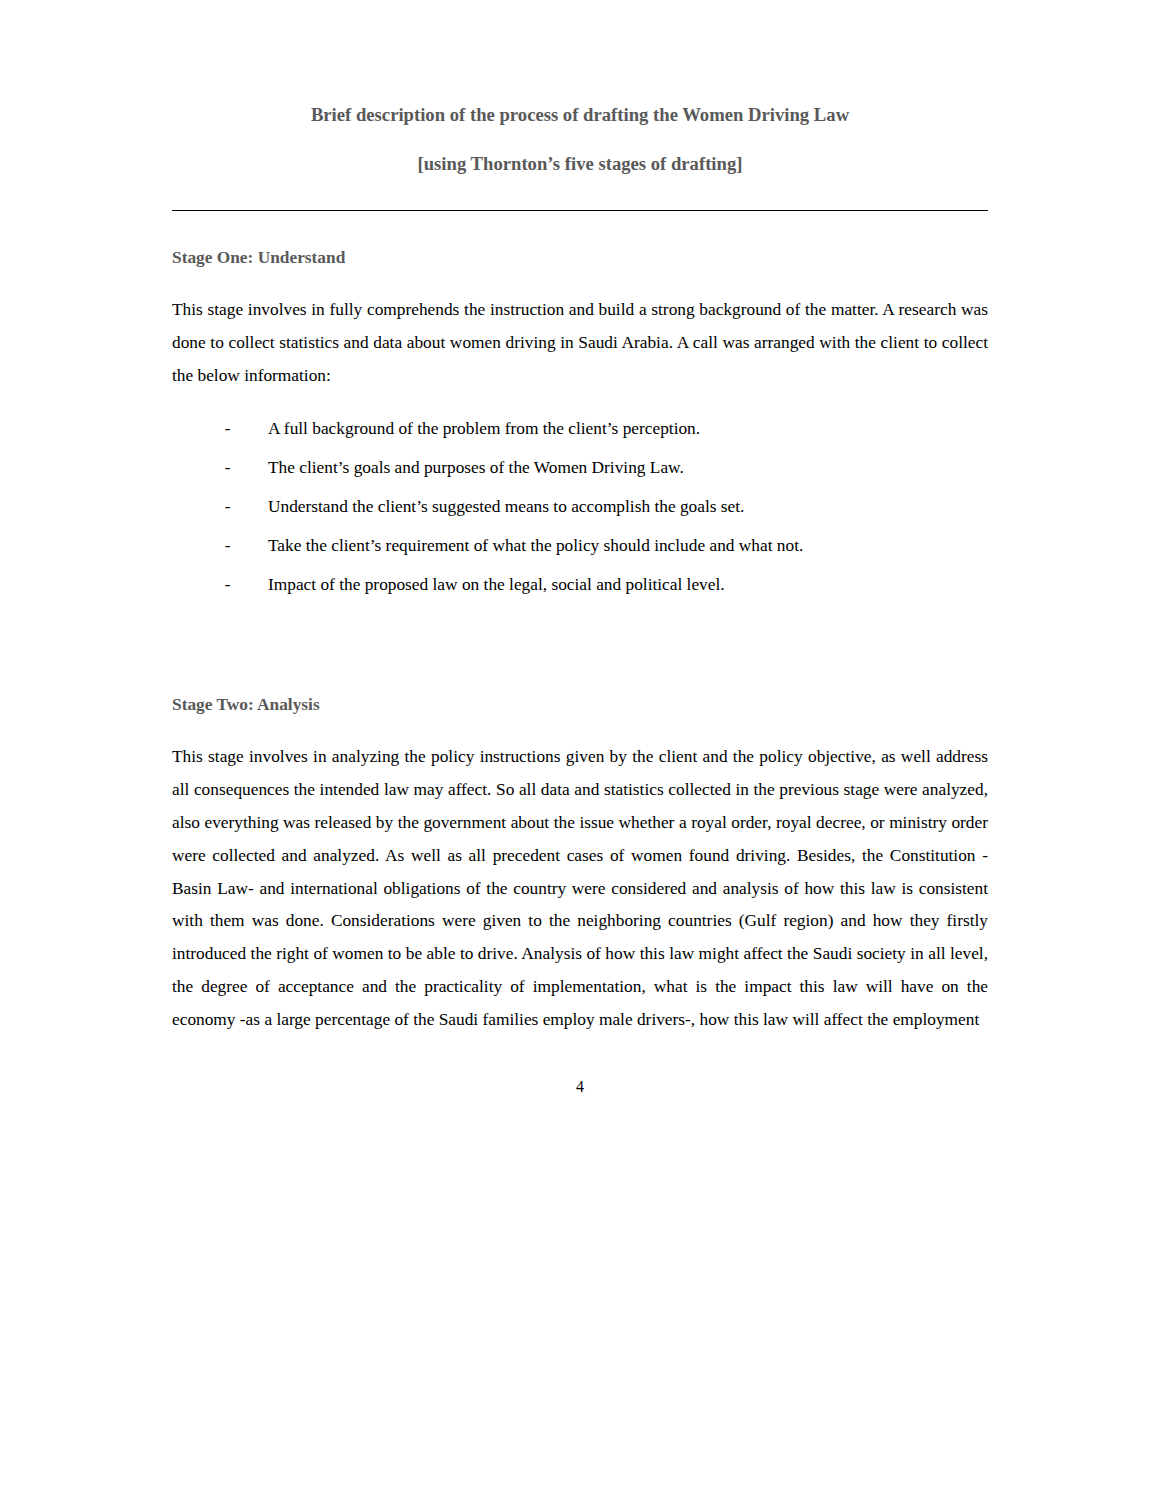Brief description of the process of drafting the Women Driving Law [using Thornton’s five stages of drafting]
Stage One: Understand
This stage involves in fully comprehends the instruction and build a strong background of the matter. A research was done to collect statistics and data about women driving in Saudi Arabia. A call was arranged with the client to collect the below information:
A full background of the problem from the client’s perception.
The client’s goals and purposes of the Women Driving Law.
Understand the client’s suggested means to accomplish the goals set.
Take the client’s requirement of what the policy should include and what not.
Impact of the proposed law on the legal, social and political level.
Stage Two: Analysis
This stage involves in analyzing the policy instructions given by the client and the policy objective, as well address all consequences the intended law may affect. So all data and statistics collected in the previous stage were analyzed, also everything was released by the government about the issue whether a royal order, royal decree, or ministry order were collected and analyzed. As well as all precedent cases of women found driving. Besides, the Constitution - Basin Law- and international obligations of the country were considered and analysis of how this law is consistent with them was done. Considerations were given to the neighboring countries (Gulf region) and how they firstly introduced the right of women to be able to drive. Analysis of how this law might affect the Saudi society in all level, the degree of acceptance and the practicality of implementation, what is the impact this law will have on the economy -as a large percentage of the Saudi families employ male drivers-, how this law will affect the employment
4